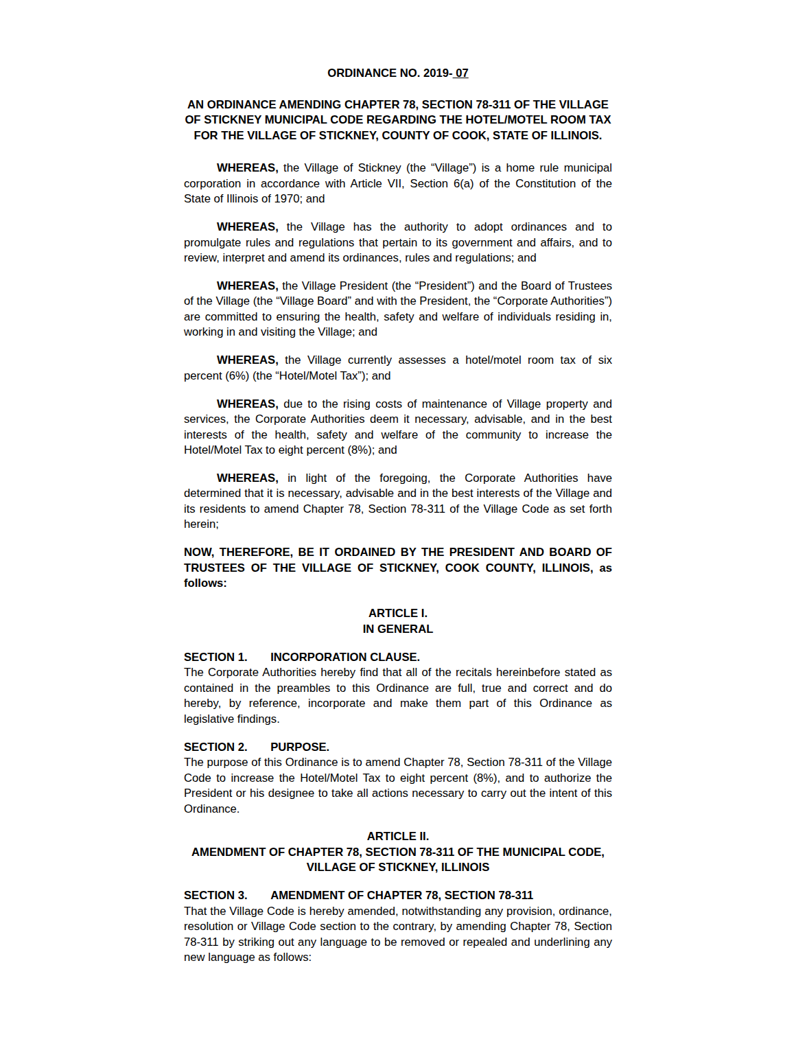ORDINANCE NO. 2019- 07
AN ORDINANCE AMENDING CHAPTER 78, SECTION 78-311 OF THE VILLAGE OF STICKNEY MUNICIPAL CODE REGARDING THE HOTEL/MOTEL ROOM TAX FOR THE VILLAGE OF STICKNEY, COUNTY OF COOK, STATE OF ILLINOIS.
WHEREAS, the Village of Stickney (the “Village”) is a home rule municipal corporation in accordance with Article VII, Section 6(a) of the Constitution of the State of Illinois of 1970; and
WHEREAS, the Village has the authority to adopt ordinances and to promulgate rules and regulations that pertain to its government and affairs, and to review, interpret and amend its ordinances, rules and regulations; and
WHEREAS, the Village President (the “President”) and the Board of Trustees of the Village (the “Village Board” and with the President, the “Corporate Authorities”) are committed to ensuring the health, safety and welfare of individuals residing in, working in and visiting the Village; and
WHEREAS, the Village currently assesses a hotel/motel room tax of six percent (6%) (the “Hotel/Motel Tax”); and
WHEREAS, due to the rising costs of maintenance of Village property and services, the Corporate Authorities deem it necessary, advisable, and in the best interests of the health, safety and welfare of the community to increase the Hotel/Motel Tax to eight percent (8%); and
WHEREAS, in light of the foregoing, the Corporate Authorities have determined that it is necessary, advisable and in the best interests of the Village and its residents to amend Chapter 78, Section 78-311 of the Village Code as set forth herein;
NOW, THEREFORE, BE IT ORDAINED BY THE PRESIDENT AND BOARD OF TRUSTEES OF THE VILLAGE OF STICKNEY, COOK COUNTY, ILLINOIS, as follows:
ARTICLE I.
IN GENERAL
SECTION 1. INCORPORATION CLAUSE.
The Corporate Authorities hereby find that all of the recitals hereinbefore stated as contained in the preambles to this Ordinance are full, true and correct and do hereby, by reference, incorporate and make them part of this Ordinance as legislative findings.
SECTION 2. PURPOSE.
The purpose of this Ordinance is to amend Chapter 78, Section 78-311 of the Village Code to increase the Hotel/Motel Tax to eight percent (8%), and to authorize the President or his designee to take all actions necessary to carry out the intent of this Ordinance.
ARTICLE II.
AMENDMENT OF CHAPTER 78, SECTION 78-311 OF THE MUNICIPAL CODE,
VILLAGE OF STICKNEY, ILLINOIS
SECTION 3. AMENDMENT OF CHAPTER 78, SECTION 78-311
That the Village Code is hereby amended, notwithstanding any provision, ordinance, resolution or Village Code section to the contrary, by amending Chapter 78, Section 78-311 by striking out any language to be removed or repealed and underlining any new language as follows: